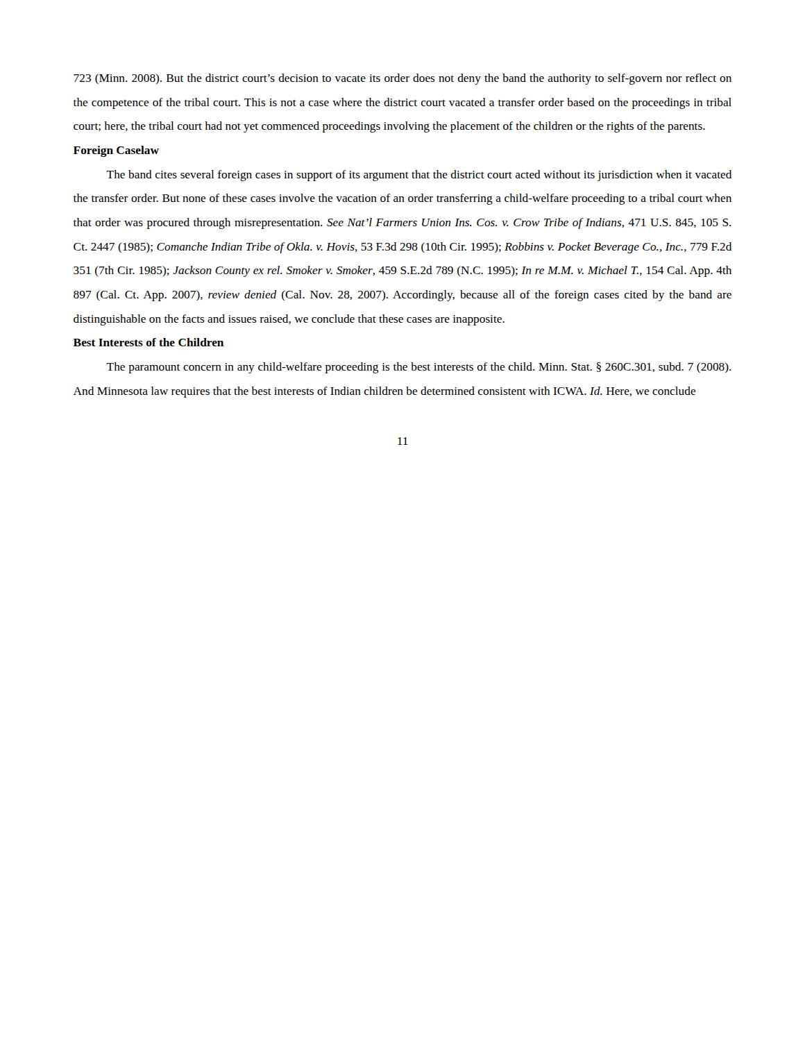723 (Minn. 2008). But the district court’s decision to vacate its order does not deny the band the authority to self-govern nor reflect on the competence of the tribal court. This is not a case where the district court vacated a transfer order based on the proceedings in tribal court; here, the tribal court had not yet commenced proceedings involving the placement of the children or the rights of the parents.
Foreign Caselaw
The band cites several foreign cases in support of its argument that the district court acted without its jurisdiction when it vacated the transfer order. But none of these cases involve the vacation of an order transferring a child-welfare proceeding to a tribal court when that order was procured through misrepresentation. See Nat’l Farmers Union Ins. Cos. v. Crow Tribe of Indians, 471 U.S. 845, 105 S. Ct. 2447 (1985); Comanche Indian Tribe of Okla. v. Hovis, 53 F.3d 298 (10th Cir. 1995); Robbins v. Pocket Beverage Co., Inc., 779 F.2d 351 (7th Cir. 1985); Jackson County ex rel. Smoker v. Smoker, 459 S.E.2d 789 (N.C. 1995); In re M.M. v. Michael T., 154 Cal. App. 4th 897 (Cal. Ct. App. 2007), review denied (Cal. Nov. 28, 2007). Accordingly, because all of the foreign cases cited by the band are distinguishable on the facts and issues raised, we conclude that these cases are inapposite.
Best Interests of the Children
The paramount concern in any child-welfare proceeding is the best interests of the child. Minn. Stat. § 260C.301, subd. 7 (2008). And Minnesota law requires that the best interests of Indian children be determined consistent with ICWA. Id. Here, we conclude
11